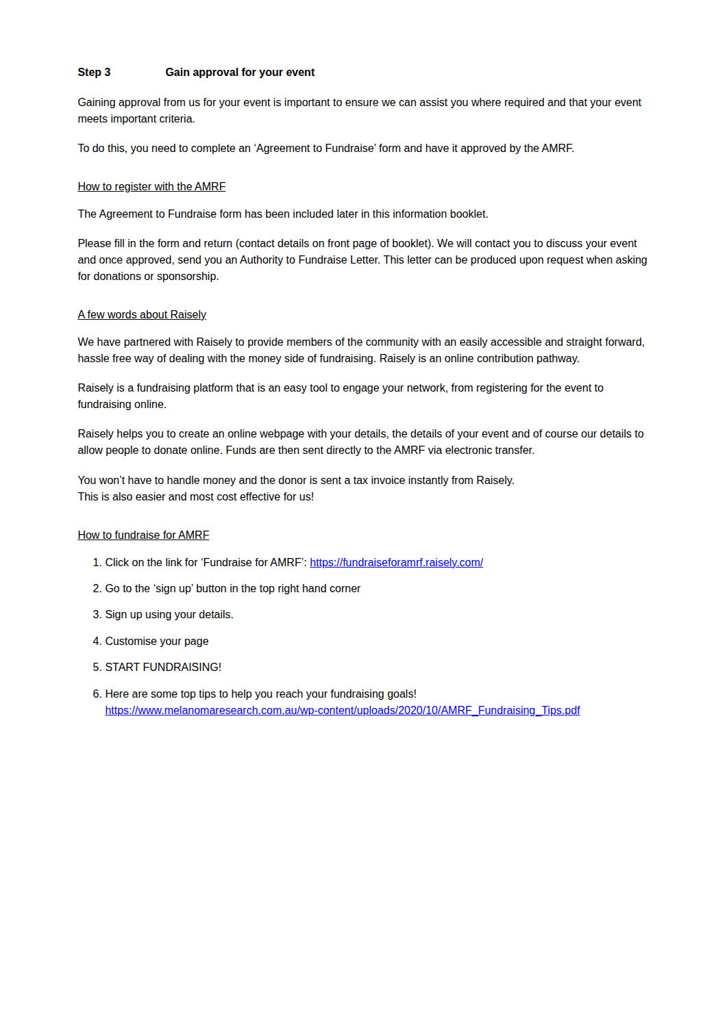Step 3 Gain approval for your event
Gaining approval from us for your event is important to ensure we can assist you where required and that your event meets important criteria.
To do this, you need to complete an ‘Agreement to Fundraise’ form and have it approved by the AMRF.
How to register with the AMRF
The Agreement to Fundraise form has been included later in this information booklet.
Please fill in the form and return (contact details on front page of booklet). We will contact you to discuss your event and once approved, send you an Authority to Fundraise Letter. This letter can be produced upon request when asking for donations or sponsorship.
A few words about Raisely
We have partnered with Raisely to provide members of the community with an easily accessible and straight forward, hassle free way of dealing with the money side of fundraising. Raisely is an online contribution pathway.
Raisely is a fundraising platform that is an easy tool to engage your network, from registering for the event to fundraising online.
Raisely helps you to create an online webpage with your details, the details of your event and of course our details to allow people to donate online. Funds are then sent directly to the AMRF via electronic transfer.
You won’t have to handle money and the donor is sent a tax invoice instantly from Raisely.
This is also easier and most cost effective for us!
How to fundraise for AMRF
Click on the link for ‘Fundraise for AMRF’: https://fundraiseforamrf.raisely.com/
Go to the ‘sign up’ button in the top right hand corner
Sign up using your details.
Customise your page
START FUNDRAISING!
Here are some top tips to help you reach your fundraising goals!
https://www.melanomaresearch.com.au/wp-content/uploads/2020/10/AMRF_Fundraising_Tips.pdf